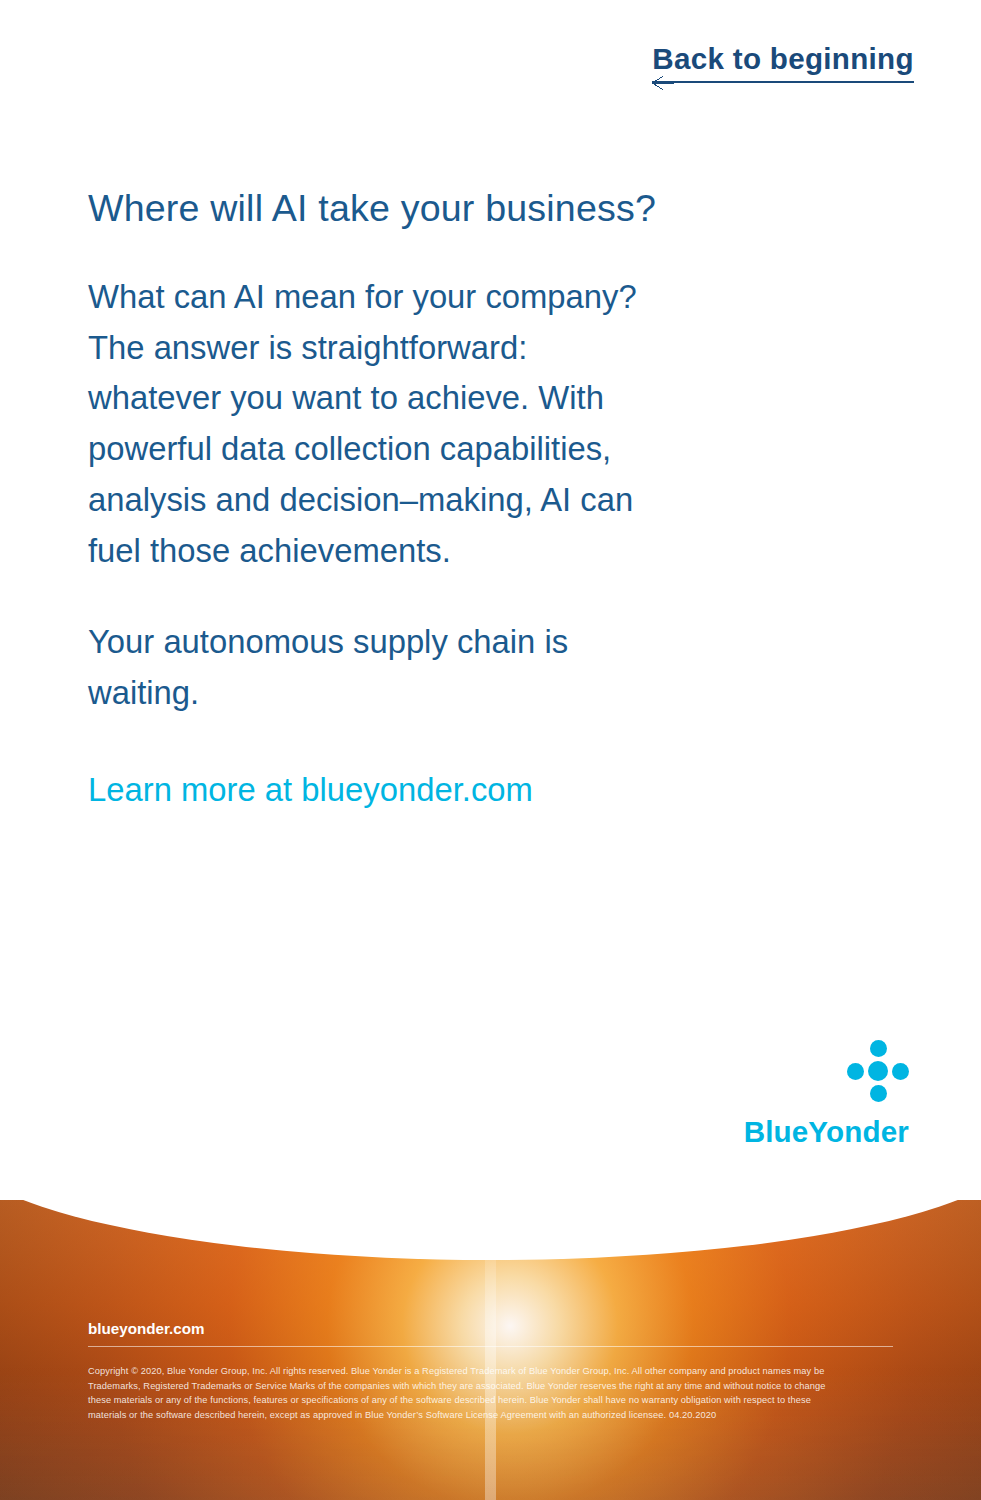Back to beginning
Where will AI take your business?
What can AI mean for your company? The answer is straightforward: whatever you want to achieve. With powerful data collection capabilities, analysis and decision–making, AI can fuel those achievements.
Your autonomous supply chain is waiting.
Learn more at blueyonder.com
BlueYonder
blueyonder.com
Copyright © 2020, Blue Yonder Group, Inc. All rights reserved. Blue Yonder is a Registered Trademark of Blue Yonder Group, Inc. All other company and product names may be Trademarks, Registered Trademarks or Service Marks of the companies with which they are associated. Blue Yonder reserves the right at any time and without notice to change these materials or any of the functions, features or specifications of any of the software described herein. Blue Yonder shall have no warranty obligation with respect to these materials or the software described herein, except as approved in Blue Yonder’s Software License Agreement with an authorized licensee. 04.20.2020